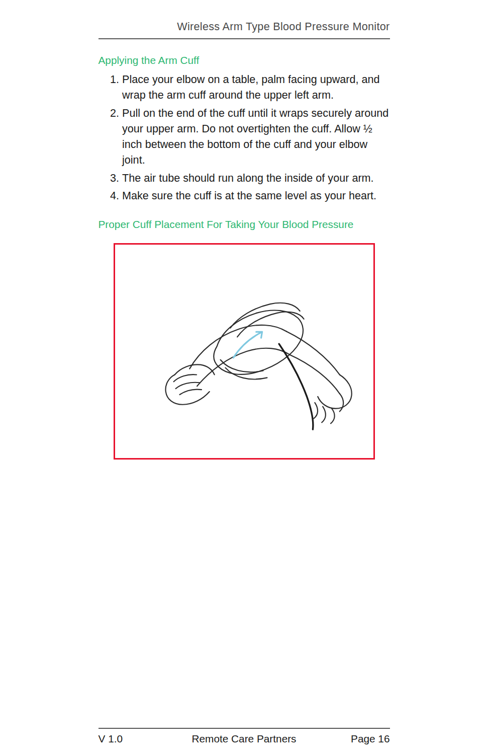Wireless Arm Type Blood Pressure Monitor
Applying the Arm Cuff
Place your elbow on a table, palm facing upward, and wrap the arm cuff around the upper left arm.
Pull on the end of the cuff until it wraps securely around your upper arm. Do not overtighten the cuff. Allow ½ inch between the bottom of the cuff and your elbow joint.
The air tube should run along the inside of your arm.
Make sure the cuff is at the same level as your heart.
Proper Cuff Placement For Taking Your Blood Pressure
V 1.0
Remote Care Partners
Page 16